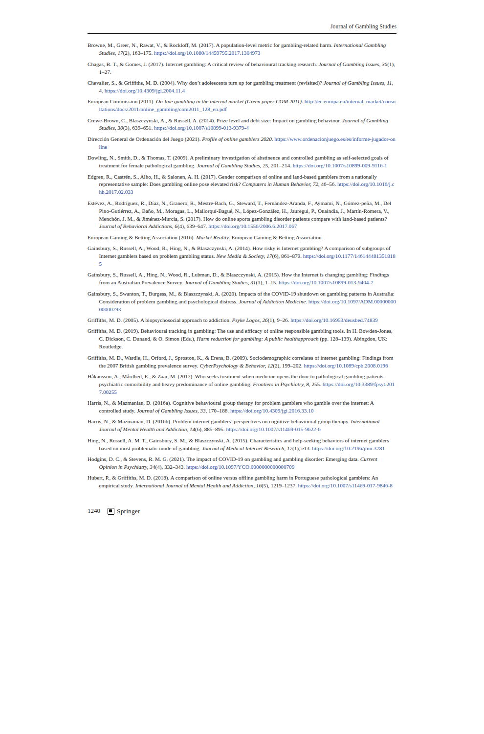Journal of Gambling Studies
Browne, M., Greer, N., Rawat, V., & Rockloff, M. (2017). A population-level metric for gambling-related harm. International Gambling Studies, 17(2), 163–175. https://doi.org/10.1080/14459795.2017.1304973
Chagas, B. T., & Gomes, J. (2017). Internet gambling: A critical review of behavioural tracking research. Journal of Gambling Issues, 36(1), 1–27.
Chevalier, S., & Griffiths, M. D. (2004). Why don’t adolescents turn up for gambling treatment (revisited)? Journal of Gambling Issues, 11, 4. https://doi.org/10.4309/jgi.2004.11.4
European Commission (2011). On-line gambling in the internal market (Green paper COM 2011). http://ec.europa.eu/internal_market/consultations/docs/2011/online_gambling/com2011_128_en.pdf
Crewe-Brown, C., Blaszczynski, A., & Russell, A. (2014). Prize level and debt size: Impact on gambling behaviour. Journal of Gambling Studies, 30(3), 639–651. https://doi.org/10.1007/s10899-013-9379-4
Dirección General de Ordenación del Juego (2021). Profile of online gamblers 2020. https://www.ordenacionjuego.es/es/informe-jugador-online
Dowling, N., Smith, D., & Thomas, T. (2009). A preliminary investigation of abstinence and controlled gambling as self-selected goals of treatment for female pathological gambling. Journal of Gambling Studies, 25, 201–214. https://doi.org/10.1007/s10899-009-9116-1
Edgren, R., Castrén, S., Alho, H., & Salonen, A. H. (2017). Gender comparison of online and land-based gamblers from a nationally representative sample: Does gambling online pose elevated risk? Computers in Human Behavior, 72, 46–56. https://doi.org/10.1016/j.chb.2017.02.033
Estévez, A., Rodríguez, R., Díaz, N., Granero, R., Mestre-Bach, G., Steward, T., Fernández-Aranda, F., Aymamí, N., Gómez-peña, M., Del Pino-Gutiérrez, A., Baño, M., Moragas, L., Mallorquí-Bagué, N., López-González, H., Jauregui, P., Onaindia, J., Martín-Romera, V., Menchón, J. M., & Jiménez-Murcia, S. (2017). How do online sports gambling disorder patients compare with land-based patients? Journal of Behavioral Addictions, 6(4), 639–647. https://doi.org/10.1556/2006.6.2017.067
European Gaming & Betting Association (2016). Market Reality. European Gaming & Betting Association.
Gainsbury, S., Russell, A., Wood, R., Hing, N., & Blaszczynski, A. (2014). How risky is Internet gambling? A comparison of subgroups of Internet gamblers based on problem gambling status. New Media & Society, 17(6), 861–879. https://doi.org/10.1177/1461444813518185
Gainsbury, S., Russell, A., Hing, N., Wood, R., Lubman, D., & Blaszczynski, A. (2015). How the Internet is changing gambling: Findings from an Australian Prevalence Survey. Journal of Gambling Studies, 31(1), 1–15. https://doi.org/10.1007/s10899-013-9404-7
Gainsbury, S., Swanton, T., Burgess, M., & Blaszczynski, A. (2020). Impacts of the COVID-19 shutdown on gambling patterns in Australia: Consideration of problem gambling and psychological distress. Journal of Addiction Medicine. https://doi.org/10.1097/ADM.0000000000000793
Griffiths, M. D. (2005). A biopsychosocial approach to addiction. Psyke Logos, 26(1), 9–26. https://doi.org/10.16953/deusbed.74839
Griffiths, M. D. (2019). Behavioural tracking in gambling: The use and efficacy of online responsible gambling tools. In H. Bowden-Jones, C. Dickson, C. Dunand, & O. Simon (Eds.), Harm reduction for gambling: A public healthapproach (pp. 128–139). Abingdon, UK: Routledge.
Griffiths, M. D., Wardle, H., Orford, J., Sproston, K., & Erens, B. (2009). Sociodemographic correlates of internet gambling: Findings from the 2007 British gambling prevalence survey. CyberPsychology & Behavior, 12(2), 199–202. https://doi.org/10.1089/cpb.2008.0196
Håkansson, A., Mårdhed, E., & Zaar, M. (2017). Who seeks treatment when medicine opens the door to pathological gambling patients-psychiatric comorbidity and heavy predominance of online gambling. Frontiers in Psychiatry, 8, 255. https://doi.org/10.3389/fpsyt.2017.00255
Harris, N., & Mazmanian, D. (2016a). Cognitive behavioural group therapy for problem gamblers who gamble over the internet: A controlled study. Journal of Gambling Issues, 33, 170–188. https://doi.org/10.4309/jgi.2016.33.10
Harris, N., & Mazmanian, D. (2016b). Problem internet gamblers’ perspectives on cognitive behavioural group therapy. International Journal of Mental Health and Addiction, 14(6), 885–895. https://doi.org/10.1007/s11469-015-9622-6
Hing, N., Russell, A. M. T., Gainsbury, S. M., & Blaszczynski, A. (2015). Characteristics and help-seeking behaviors of internet gamblers based on most problematic mode of gambling. Journal of Medical Internet Research, 17(1), e13. https://doi.org/10.2196/jmir.3781
Hodgins, D. C., & Stevens, R. M. G. (2021). The impact of COVID-19 on gambling and gambling disorder: Emerging data. Current Opinion in Psychiatry, 34(4), 332–343. https://doi.org/10.1097/YCO.0000000000000709
Hubert, P., & Griffiths, M. D. (2018). A comparison of online versus offline gambling harm in Portuguese pathological gamblers: An empirical study. International Journal of Mental Health and Addiction, 16(5), 1219–1237. https://doi.org/10.1007/s11469-017-9846-8
1240 Springer